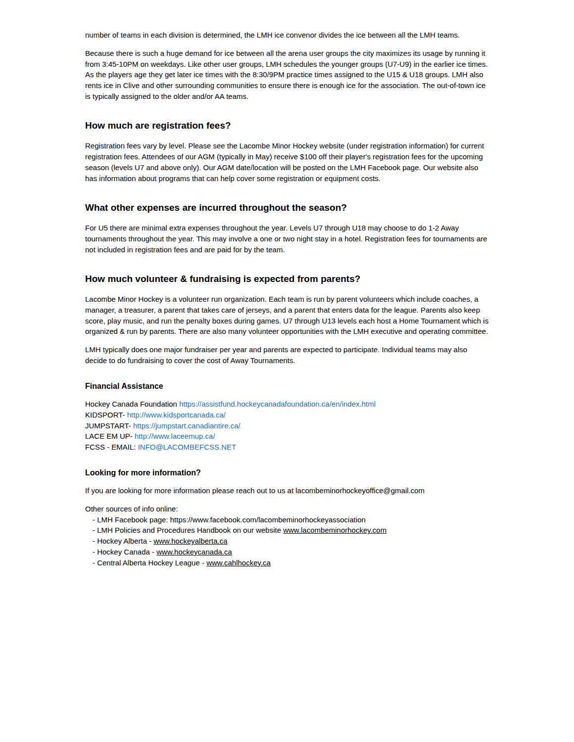number of teams in each division is determined, the LMH ice convenor divides the ice between all the LMH teams.
Because there is such a huge demand for ice between all the arena user groups the city maximizes its usage by running it from 3:45-10PM on weekdays. Like other user groups, LMH schedules the younger groups (U7-U9) in the earlier ice times. As the players age they get later ice times with the 8:30/9PM practice times assigned to the U15 & U18 groups. LMH also rents ice in Clive and other surrounding communities to ensure there is enough ice for the association. The out-of-town ice is typically assigned to the older and/or AA teams.
How much are registration fees?
Registration fees vary by level. Please see the Lacombe Minor Hockey website (under registration information) for current registration fees. Attendees of our AGM (typically in May) receive $100 off their player's registration fees for the upcoming season (levels U7 and above only). Our AGM date/location will be posted on the LMH Facebook page. Our website also has information about programs that can help cover some registration or equipment costs.
What other expenses are incurred throughout the season?
For U5 there are minimal extra expenses throughout the year. Levels U7 through U18 may choose to do 1-2 Away tournaments throughout the year. This may involve a one or two night stay in a hotel. Registration fees for tournaments are not included in registration fees and are paid for by the team.
How much volunteer & fundraising is expected from parents?
Lacombe Minor Hockey is a volunteer run organization. Each team is run by parent volunteers which include coaches, a manager, a treasurer, a parent that takes care of jerseys, and a parent that enters data for the league. Parents also keep score, play music, and run the penalty boxes during games. U7 through U13 levels each host a Home Tournament which is organized & run by parents. There are also many volunteer opportunities with the LMH executive and operating committee.
LMH typically does one major fundraiser per year and parents are expected to participate. Individual teams may also decide to do fundraising to cover the cost of Away Tournaments.
Financial Assistance
Hockey Canada Foundation https://assistfund.hockeycanadafoundation.ca/en/index.html
KIDSPORT- http://www.kidsportcanada.ca/
JUMPSTART- https://jumpstart.canadiantire.ca/
LACE EM UP- http://www.laceemup.ca/
FCSS - EMAIL: INFO@LACOMBEFCSS.NET
Looking for more information?
If you are looking for more information please reach out to us at lacombeminorhockeyoffice@gmail.com
Other sources of info online:
- LMH Facebook page: https://www.facebook.com/lacombeminorhockeyassociation
- LMH Policies and Procedures Handbook on our website www.lacombeminorhockey.com
- Hockey Alberta - www.hockeyalberta.ca
- Hockey Canada - www.hockeycanada.ca
- Central Alberta Hockey League - www.cahlhockey.ca